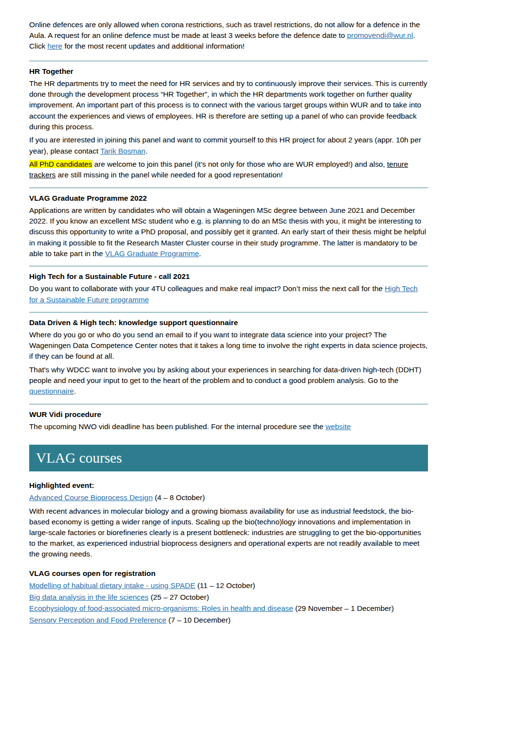Online defences are only allowed when corona restrictions, such as travel restrictions, do not allow for a defence in the Aula. A request for an online defence must be made at least 3 weeks before the defence date to promovendi@wur.nl. Click here for the most recent updates and additional information!
HR Together
The HR departments try to meet the need for HR services and try to continuously improve their services. This is currently done through the development process “HR Together”, in which the HR departments work together on further quality improvement. An important part of this process is to connect with the various target groups within WUR and to take into account the experiences and views of employees. HR is therefore are setting up a panel of who can provide feedback during this process.
If you are interested in joining this panel and want to commit yourself to this HR project for about 2 years (appr. 10h per year), please contact Tarik Bosman.
All PhD candidates are welcome to join this panel (it’s not only for those who are WUR employed!) and also, tenure trackers are still missing in the panel while needed for a good representation!
VLAG Graduate Programme 2022
Applications are written by candidates who will obtain a Wageningen MSc degree between June 2021 and December 2022. If you know an excellent MSc student who e.g. is planning to do an MSc thesis with you, it might be interesting to discuss this opportunity to write a PhD proposal, and possibly get it granted. An early start of their thesis might be helpful in making it possible to fit the Research Master Cluster course in their study programme. The latter is mandatory to be able to take part in the VLAG Graduate Programme.
High Tech for a Sustainable Future - call 2021
Do you want to collaborate with your 4TU colleagues and make real impact? Don’t miss the next call for the High Tech for a Sustainable Future programme
Data Driven & High tech: knowledge support questionnaire
Where do you go or who do you send an email to if you want to integrate data science into your project? The Wageningen Data Competence Center notes that it takes a long time to involve the right experts in data science projects, if they can be found at all.
That's why WDCC want to involve you by asking about your experiences in searching for data-driven high-tech (DDHT) people and need your input to get to the heart of the problem and to conduct a good problem analysis. Go to the questionnaire.
WUR Vidi procedure
The upcoming NWO vidi deadline has been published. For the internal procedure see the website
VLAG courses
Highlighted event:
Advanced Course Bioprocess Design (4 – 8 October)
With recent advances in molecular biology and a growing biomass availability for use as industrial feedstock, the bio-based economy is getting a wider range of inputs. Scaling up the bio(techno)logy innovations and implementation in large-scale factories or biorefineries clearly is a present bottleneck: industries are struggling to get the bio-opportunities to the market, as experienced industrial bioprocess designers and operational experts are not readily available to meet the growing needs.
VLAG courses open for registration
Modelling of habitual dietary intake - using SPADE (11 – 12 October)
Big data analysis in the life sciences (25 – 27 October)
Ecophysiology of food-associated micro-organisms: Roles in health and disease (29 November – 1 December)
Sensory Perception and Food Preference (7 – 10 December)